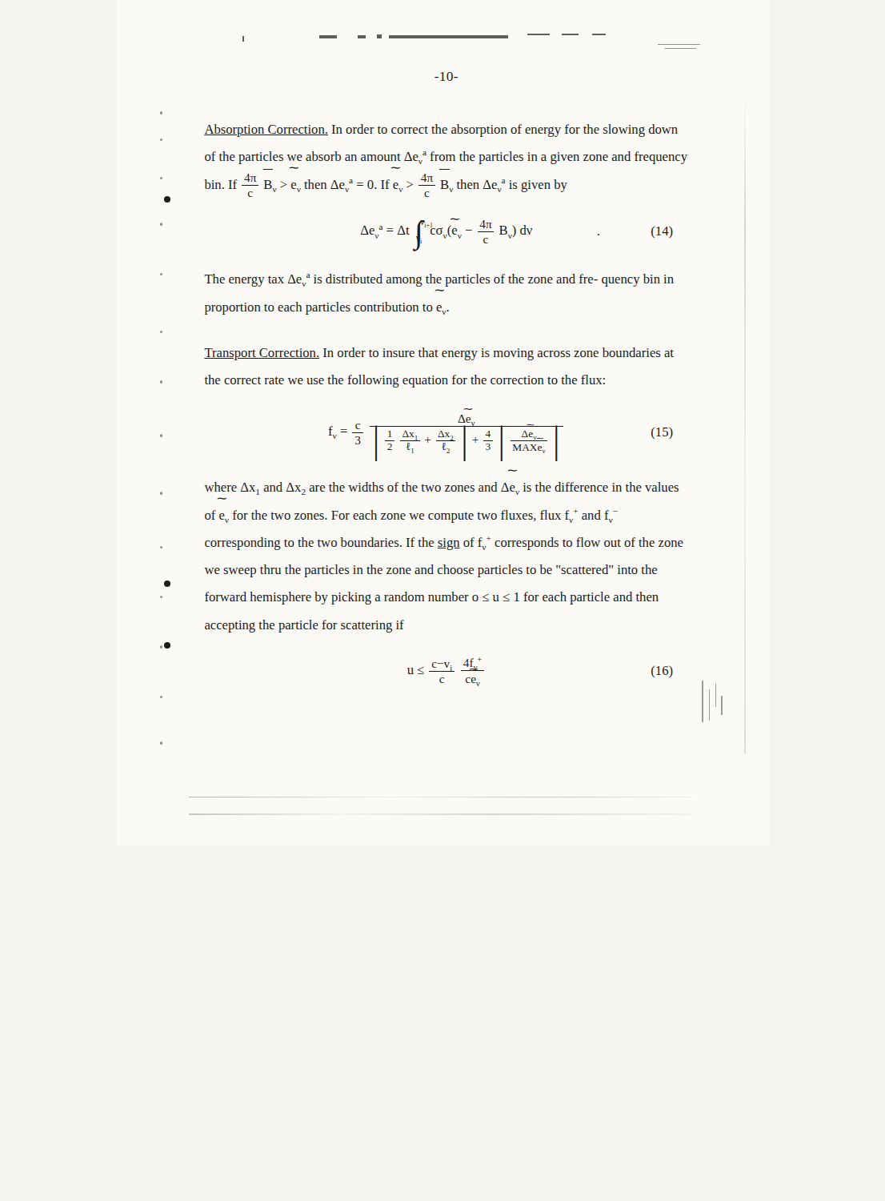-10-
Absorption Correction. In order to correct the absorption of energy for the slowing down of the particles we absorb an amount Δeνa from the particles in a given zone and frequency bin. If 4π c Bν > eν then Δeνa = 0. If eν > 4π c Bν then Δeνa is given by
Δeνa = Δt ∫νi+1 νi cσν(eν − 4π c Bν) dν
. (14)
The energy tax Δeνa is distributed among the particles of the zone and fre- quency bin in proportion to each particles contribution to eν.
Transport Correction. In order to insure that energy is moving across zone boundaries at the correct rate we use the following equation for the correction to the flux:
fν = c 3 Δeν | 12 Δx1 ℓ1 + Δx2 ℓ2 | + 43 | Δeν MAXeν |
(15)
where Δx1 and Δx2 are the widths of the two zones and Δeν is the difference in the values of eν for the two zones. For each zone we compute two fluxes, flux fν+ and fν− corresponding to the two boundaries. If the sign of fν+ corresponds to flow out of the zone we sweep thru the particles in the zone and choose particles to be "scattered" into the forward hemisphere by picking a random number o ≤ u ≤ 1 for each particle and then accepting the particle for scattering if
u ≤ c−vi c 4fν+ceν
(16)